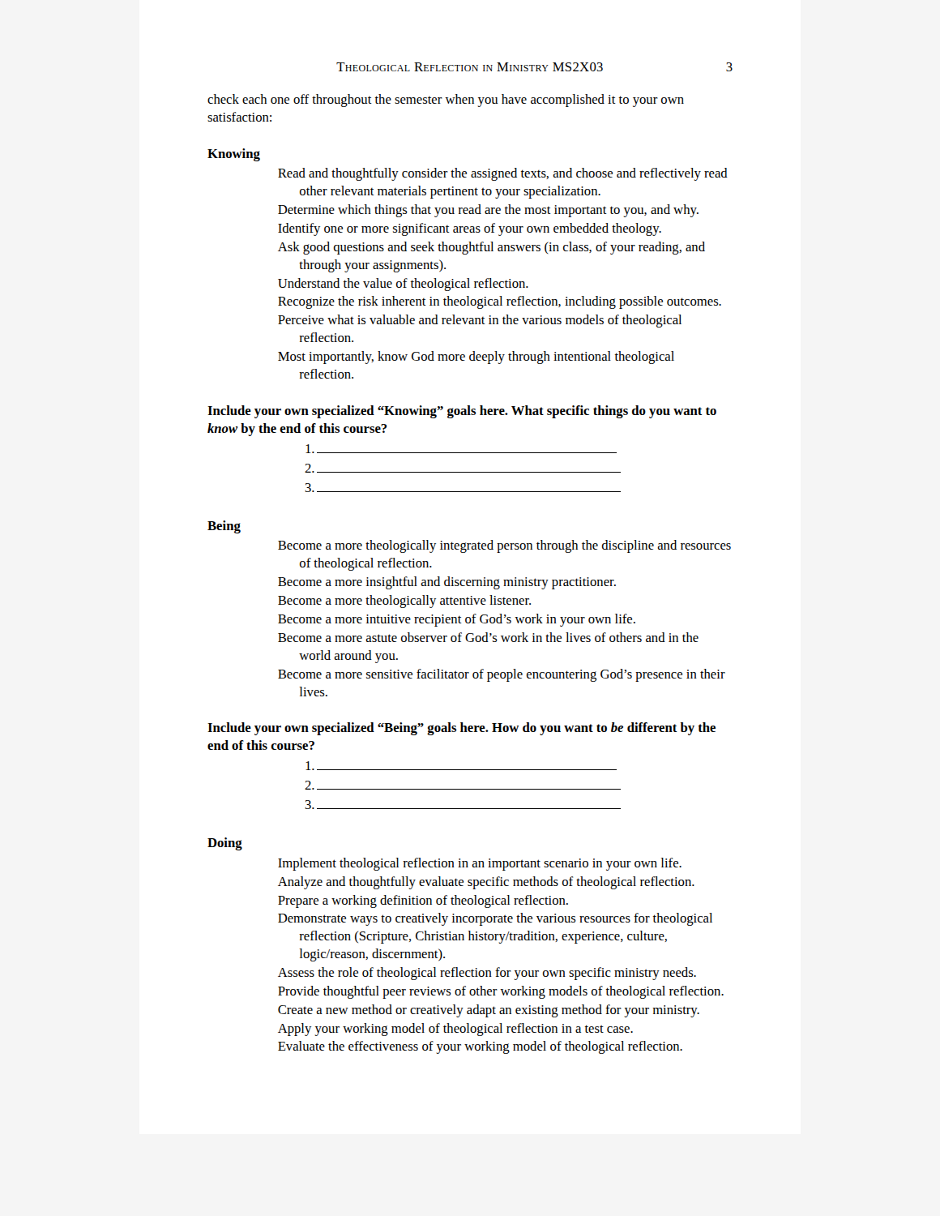Theological Reflection in Ministry MS2X03 3
check each one off throughout the semester when you have accomplished it to your own satisfaction:
Knowing
Read and thoughtfully consider the assigned texts, and choose and reflectively read other relevant materials pertinent to your specialization.
Determine which things that you read are the most important to you, and why.
Identify one or more significant areas of your own embedded theology.
Ask good questions and seek thoughtful answers (in class, of your reading, and through your assignments).
Understand the value of theological reflection.
Recognize the risk inherent in theological reflection, including possible outcomes.
Perceive what is valuable and relevant in the various models of theological reflection.
Most importantly, know God more deeply through intentional theological reflection.
Include your own specialized “Knowing” goals here. What specific things do you want to know by the end of this course?
Being
Become a more theologically integrated person through the discipline and resources of theological reflection.
Become a more insightful and discerning ministry practitioner.
Become a more theologically attentive listener.
Become a more intuitive recipient of God’s work in your own life.
Become a more astute observer of God’s work in the lives of others and in the world around you.
Become a more sensitive facilitator of people encountering God’s presence in their lives.
Include your own specialized “Being” goals here. How do you want to be different by the end of this course?
Doing
Implement theological reflection in an important scenario in your own life.
Analyze and thoughtfully evaluate specific methods of theological reflection.
Prepare a working definition of theological reflection.
Demonstrate ways to creatively incorporate the various resources for theological reflection (Scripture, Christian history/tradition, experience, culture, logic/reason, discernment).
Assess the role of theological reflection for your own specific ministry needs.
Provide thoughtful peer reviews of other working models of theological reflection.
Create a new method or creatively adapt an existing method for your ministry.
Apply your working model of theological reflection in a test case.
Evaluate the effectiveness of your working model of theological reflection.